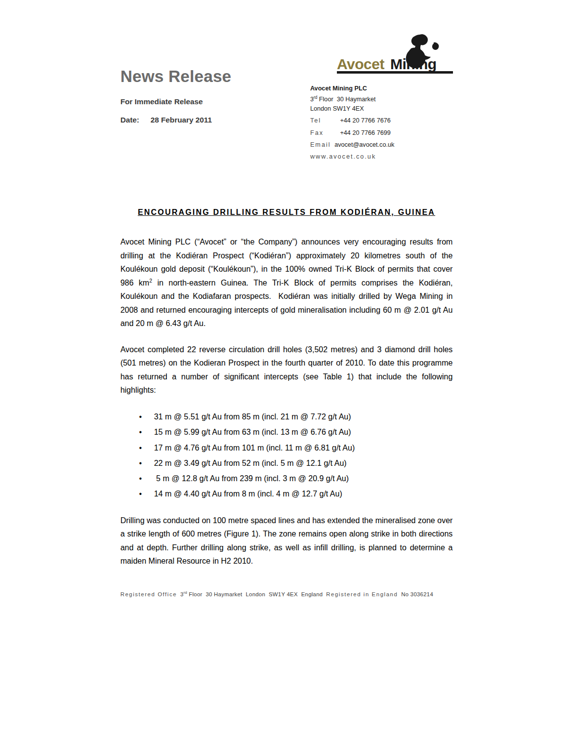News Release
For Immediate Release
Date: 28 February 2011
Avocet Mining
Avocet Mining PLC
3rd Floor 30 Haymarket
London SW1Y 4EX
Tel +44 20 7766 7676
Fax +44 20 7766 7699
Email avocet@avocet.co.uk
www.avocet.co.uk
ENCOURAGING DRILLING RESULTS FROM KODIÉRAN, GUINEA
Avocet Mining PLC (“Avocet” or “the Company”) announces very encouraging results from drilling at the Kodiéran Prospect (“Kodiéran”) approximately 20 kilometres south of the Koulékoun gold deposit (“Koulékoun”), in the 100% owned Tri-K Block of permits that cover 986 km2 in north-eastern Guinea. The Tri-K Block of permits comprises the Kodiéran, Koulékoun and the Kodiafaran prospects. Kodiéran was initially drilled by Wega Mining in 2008 and returned encouraging intercepts of gold mineralisation including 60 m @ 2.01 g/t Au and 20 m @ 6.43 g/t Au.
Avocet completed 22 reverse circulation drill holes (3,502 metres) and 3 diamond drill holes (501 metres) on the Kodieran Prospect in the fourth quarter of 2010. To date this programme has returned a number of significant intercepts (see Table 1) that include the following highlights:
31 m @ 5.51 g/t Au from 85 m (incl. 21 m @ 7.72 g/t Au)
15 m @ 5.99 g/t Au from 63 m (incl. 13 m @ 6.76 g/t Au)
17 m @ 4.76 g/t Au from 101 m (incl. 11 m @ 6.81 g/t Au)
22 m @ 3.49 g/t Au from 52 m (incl. 5 m @ 12.1 g/t Au)
5 m @ 12.8 g/t Au from 239 m (incl. 3 m @ 20.9 g/t Au)
14 m @ 4.40 g/t Au from 8 m (incl. 4 m @ 12.7 g/t Au)
Drilling was conducted on 100 metre spaced lines and has extended the mineralised zone over a strike length of 600 metres (Figure 1). The zone remains open along strike in both directions and at depth. Further drilling along strike, as well as infill drilling, is planned to determine a maiden Mineral Resource in H2 2010.
Registered Office 3rd Floor 30 Haymarket London SW1Y 4EX England Registered in England No 3036214